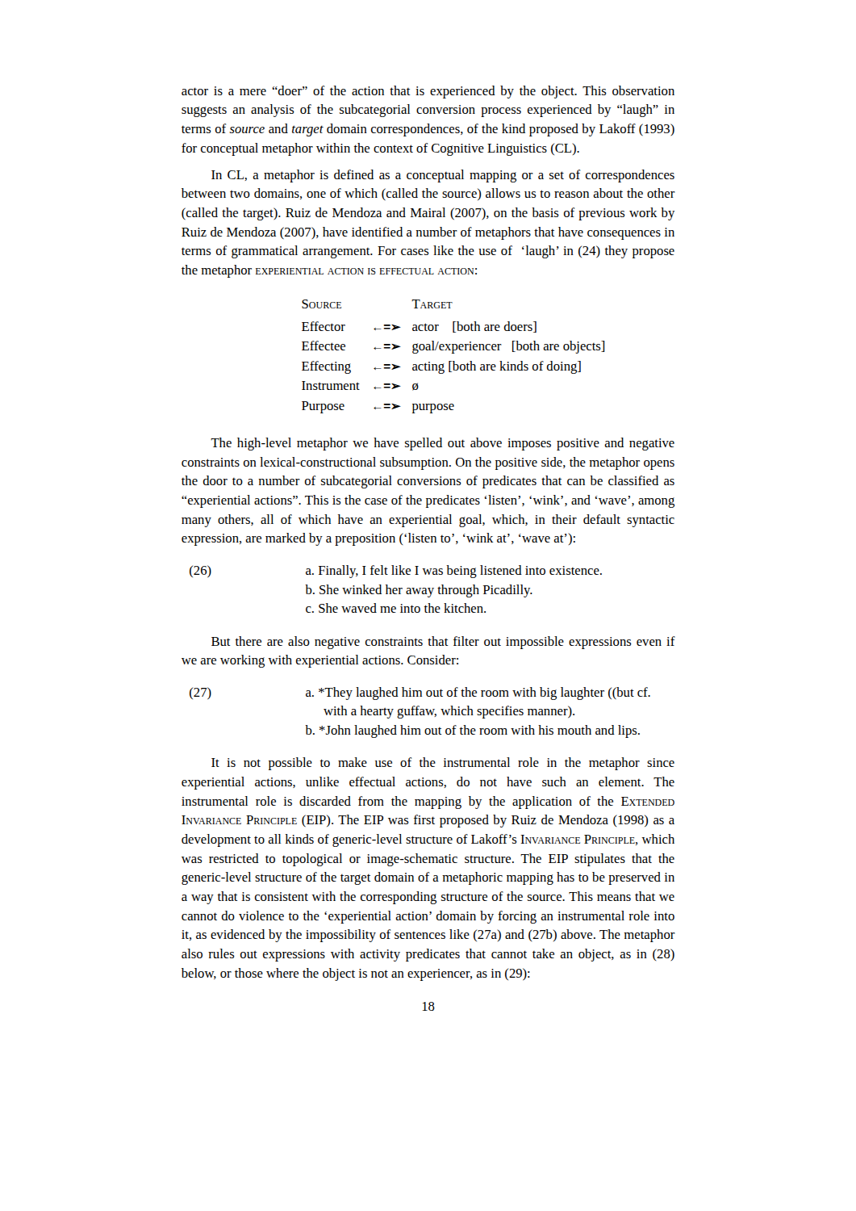actor is a mere “doer” of the action that is experienced by the object. This observation suggests an analysis of the subcategorial conversion process experienced by “laugh” in terms of source and target domain correspondences, of the kind proposed by Lakoff (1993) for conceptual metaphor within the context of Cognitive Linguistics (CL).
In CL, a metaphor is defined as a conceptual mapping or a set of correspondences between two domains, one of which (called the source) allows us to reason about the other (called the target). Ruiz de Mendoza and Mairal (2007), on the basis of previous work by Ruiz de Mendoza (2007), have identified a number of metaphors that have consequences in terms of grammatical arrangement. For cases like the use of ‘laugh’ in (24) they propose the metaphor experiential action is effectual action:
| Source | | Target |
| Effector | ←=➢ | actor [both are doers] |
| Effectee | ←=➢ | goal/experiencer [both are objects] |
| Effecting | ←=➢ | acting [both are kinds of doing] |
| Instrument | ←=➢ | ø |
| Purpose | ←=➢ | purpose |
The high-level metaphor we have spelled out above imposes positive and negative constraints on lexical-constructional subsumption. On the positive side, the metaphor opens the door to a number of subcategorial conversions of predicates that can be classified as “experiential actions”. This is the case of the predicates ‘listen’, ‘wink’, and ‘wave’, among many others, all of which have an experiential goal, which, in their default syntactic expression, are marked by a preposition (‘listen to’, ‘wink at’, ‘wave at’):
(26)
a. Finally, I felt like I was being listened into existence. b. She winked her away through Picadilly. c. She waved me into the kitchen.
But there are also negative constraints that filter out impossible expressions even if we are working with experiential actions. Consider:
(27)
a. *They laughed him out of the room with big laughter ((but cf. with a hearty guffaw, which specifies manner). b. *John laughed him out of the room with his mouth and lips.
It is not possible to make use of the instrumental role in the metaphor since experiential actions, unlike effectual actions, do not have such an element. The instrumental role is discarded from the mapping by the application of the Extended Invariance Principle (EIP). The EIP was first proposed by Ruiz de Mendoza (1998) as a development to all kinds of generic-level structure of Lakoff’s Invariance Principle, which was restricted to topological or image-schematic structure. The EIP stipulates that the generic-level structure of the target domain of a metaphoric mapping has to be preserved in a way that is consistent with the corresponding structure of the source. This means that we cannot do violence to the ‘experiential action’ domain by forcing an instrumental role into it, as evidenced by the impossibility of sentences like (27a) and (27b) above. The metaphor also rules out expressions with activity predicates that cannot take an object, as in (28) below, or those where the object is not an experiencer, as in (29):
18